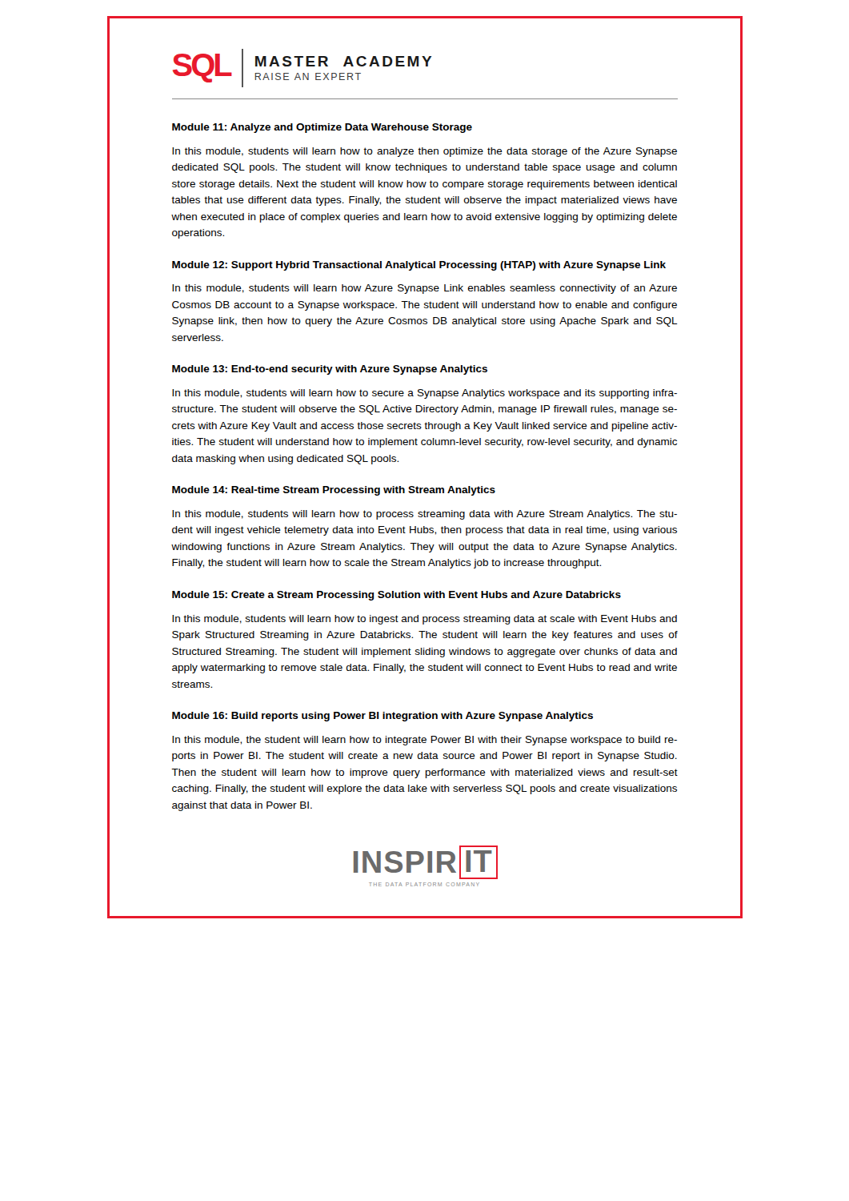SQL
MASTER ACADEMY RAISE AN EXPERT
Module 11: Analyze and Optimize Data Warehouse Storage
In this module, students will learn how to analyze then optimize the data storage of the Azure Synapse dedicated SQL pools. The student will know techniques to understand table space usage and column store storage details. Next the student will know how to compare storage requirements between identical tables that use different data types. Finally, the student will observe the impact materialized views have when executed in place of complex queries and learn how to avoid extensive logging by optimizing delete operations.
Module 12: Support Hybrid Transactional Analytical Processing (HTAP) with Azure Synapse Link
In this module, students will learn how Azure Synapse Link enables seamless connectivity of an Azure Cosmos DB account to a Synapse workspace. The student will understand how to enable and configure Synapse link, then how to query the Azure Cosmos DB analytical store using Apache Spark and SQL serverless.
Module 13: End-to-end security with Azure Synapse Analytics
In this module, students will learn how to secure a Synapse Analytics workspace and its supporting infrastructure. The student will observe the SQL Active Directory Admin, manage IP firewall rules, manage secrets with Azure Key Vault and access those secrets through a Key Vault linked service and pipeline activities. The student will understand how to implement column-level security, row-level security, and dynamic data masking when using dedicated SQL pools.
Module 14: Real-time Stream Processing with Stream Analytics
In this module, students will learn how to process streaming data with Azure Stream Analytics. The student will ingest vehicle telemetry data into Event Hubs, then process that data in real time, using various windowing functions in Azure Stream Analytics. They will output the data to Azure Synapse Analytics. Finally, the student will learn how to scale the Stream Analytics job to increase throughput.
Module 15: Create a Stream Processing Solution with Event Hubs and Azure Databricks
In this module, students will learn how to ingest and process streaming data at scale with Event Hubs and Spark Structured Streaming in Azure Databricks. The student will learn the key features and uses of Structured Streaming. The student will implement sliding windows to aggregate over chunks of data and apply watermarking to remove stale data. Finally, the student will connect to Event Hubs to read and write streams.
Module 16: Build reports using Power BI integration with Azure Synpase Analytics
In this module, the student will learn how to integrate Power BI with their Synapse workspace to build reports in Power BI. The student will create a new data source and Power BI report in Synapse Studio. Then the student will learn how to improve query performance with materialized views and result-set caching. Finally, the student will explore the data lake with serverless SQL pools and create visualizations against that data in Power BI.
INSPIRIT
THE DATA PLATFORM COMPANY